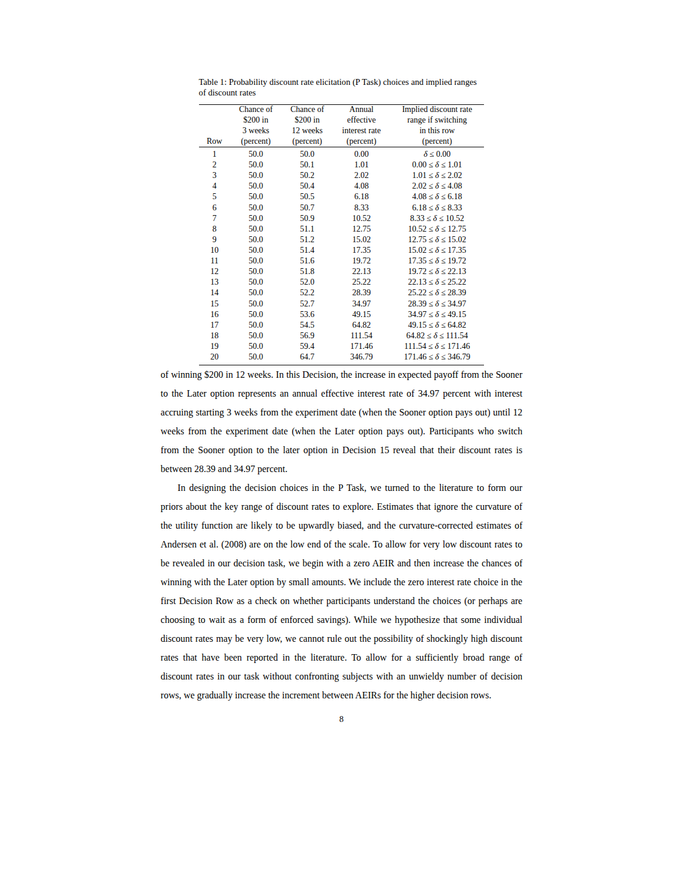Table 1: Probability discount rate elicitation (P Task) choices and implied ranges of discount rates
| | Chance of | Chance of | Annual | Implied discount rate |
| --- | --- | --- | --- | --- |
| | $200 in | $200 in | effective | range if switching |
| | 3 weeks | 12 weeks | interest rate | in this row |
| Row | (percent) | (percent) | (percent) | (percent) |
| 1 | 50.0 | 50.0 | 0.00 | δ ≤ 0.00 |
| 2 | 50.0 | 50.1 | 1.01 | 0.00 ≤ δ ≤ 1.01 |
| 3 | 50.0 | 50.2 | 2.02 | 1.01 ≤ δ ≤ 2.02 |
| 4 | 50.0 | 50.4 | 4.08 | 2.02 ≤ δ ≤ 4.08 |
| 5 | 50.0 | 50.5 | 6.18 | 4.08 ≤ δ ≤ 6.18 |
| 6 | 50.0 | 50.7 | 8.33 | 6.18 ≤ δ ≤ 8.33 |
| 7 | 50.0 | 50.9 | 10.52 | 8.33 ≤ δ ≤ 10.52 |
| 8 | 50.0 | 51.1 | 12.75 | 10.52 ≤ δ ≤ 12.75 |
| 9 | 50.0 | 51.2 | 15.02 | 12.75 ≤ δ ≤ 15.02 |
| 10 | 50.0 | 51.4 | 17.35 | 15.02 ≤ δ ≤ 17.35 |
| 11 | 50.0 | 51.6 | 19.72 | 17.35 ≤ δ ≤ 19.72 |
| 12 | 50.0 | 51.8 | 22.13 | 19.72 ≤ δ ≤ 22.13 |
| 13 | 50.0 | 52.0 | 25.22 | 22.13 ≤ δ ≤ 25.22 |
| 14 | 50.0 | 52.2 | 28.39 | 25.22 ≤ δ ≤ 28.39 |
| 15 | 50.0 | 52.7 | 34.97 | 28.39 ≤ δ ≤ 34.97 |
| 16 | 50.0 | 53.6 | 49.15 | 34.97 ≤ δ ≤ 49.15 |
| 17 | 50.0 | 54.5 | 64.82 | 49.15 ≤ δ ≤ 64.82 |
| 18 | 50.0 | 56.9 | 111.54 | 64.82 ≤ δ ≤ 111.54 |
| 19 | 50.0 | 59.4 | 171.46 | 111.54 ≤ δ ≤ 171.46 |
| 20 | 50.0 | 64.7 | 346.79 | 171.46 ≤ δ ≤ 346.79 |
of winning $200 in 12 weeks. In this Decision, the increase in expected payoff from the Sooner to the Later option represents an annual effective interest rate of 34.97 percent with interest accruing starting 3 weeks from the experiment date (when the Sooner option pays out) until 12 weeks from the experiment date (when the Later option pays out). Participants who switch from the Sooner option to the later option in Decision 15 reveal that their discount rates is between 28.39 and 34.97 percent.
In designing the decision choices in the P Task, we turned to the literature to form our priors about the key range of discount rates to explore. Estimates that ignore the curvature of the utility function are likely to be upwardly biased, and the curvature-corrected estimates of Andersen et al. (2008) are on the low end of the scale. To allow for very low discount rates to be revealed in our decision task, we begin with a zero AEIR and then increase the chances of winning with the Later option by small amounts. We include the zero interest rate choice in the first Decision Row as a check on whether participants understand the choices (or perhaps are choosing to wait as a form of enforced savings). While we hypothesize that some individual discount rates may be very low, we cannot rule out the possibility of shockingly high discount rates that have been reported in the literature. To allow for a sufficiently broad range of discount rates in our task without confronting subjects with an unwieldy number of decision rows, we gradually increase the increment between AEIRs for the higher decision rows.
8